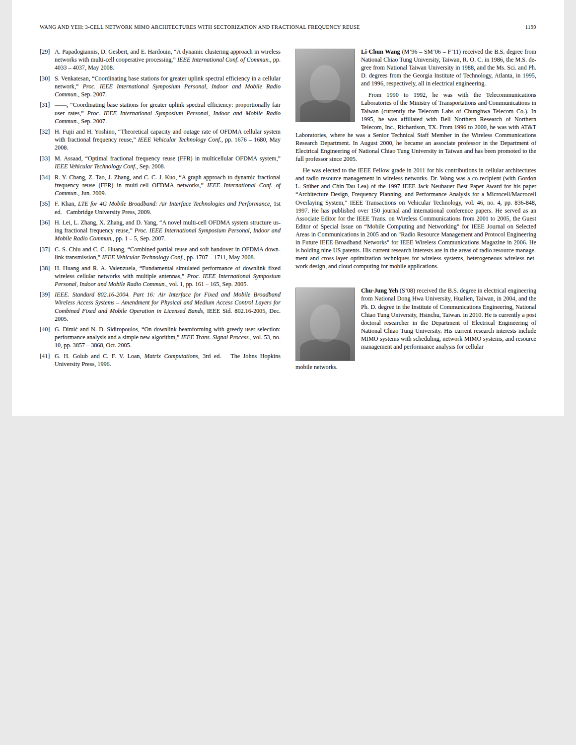WANG and YEH: 3-CELL NETWORK MIMO ARCHITECTURES WITH SECTORIZATION AND FRACTIONAL FREQUENCY REUSE
1199
[29] A. Papadogiannis, D. Gesbert, and E. Hardouin, “A dynamic clustering approach in wireless networks with multi-cell cooperative processing,” IEEE International Conf. of Commun., pp. 4033 – 4037, May 2008.
[30] S. Venkatesan, “Coordinating base stations for greater uplink spectral efficiency in a cellular network,” Proc. IEEE International Symposium Personal, Indoor and Mobile Radio Commun., Sep. 2007.
[31]——, “Coordinating base stations for greater uplink spectral efficiency: proportionally fair user rates,” Proc. IEEE International Symposium Personal, Indoor and Mobile Radio Commun., Sep. 2007.
[32] H. Fujii and H. Yoshino, “Theoretical capacity and outage rate of OFDMA cellular system with fractional frequency reuse,” IEEE Vehicular Technology Conf., pp. 1676 – 1680, May 2008.
[33] M. Assaad, “Optimal fractional frequency reuse (FFR) in multicellular OFDMA system,” IEEE Vehicular Technology Conf., Sep. 2008.
[34] R. Y. Chang, Z. Tao, J. Zhang, and C. C. J. Kuo, “A graph approach to dynamic fractional frequency reuse (FFR) in multi-cell OFDMA networks,” IEEE International Conf. of Commun., Jun. 2009.
[35] F. Khan, LTE for 4G Mobile Broadband: Air Interface Technologies and Performance, 1st ed. Cambridge University Press, 2009.
[36] H. Lei, L. Zhang, X. Zhang, and D. Yang, “A novel multi-cell OFDMA system structure using fractional frequency reuse,” Proc. IEEE International Symposium Personal, Indoor and Mobile Radio Commun., pp. 1 – 5, Sep. 2007.
[37] C. S. Chiu and C. C. Huang, “Combined partial reuse and soft handover in OFDMA downlink transmission,” IEEE Vehicular Technology Conf., pp. 1707 – 1711, May 2008.
[38] H. Huang and R. A. Valenzuela, “Fundamental simulated performance of downlink fixed wireless cellular networks with multiple antennas,” Proc. IEEE International Symposium Personal, Indoor and Mobile Radio Commun., vol. 1, pp. 161 – 165, Sep. 2005.
[39] IEEE. Standard 802.16-2004. Part 16: Air Interface for Fixed and Mobile Broadband Wireless Access Systems – Amendment for Physical and Medium Access Control Layers for Combined Fixed and Mobile Operation in Licensed Bands, IEEE Std. 802.16-2005, Dec. 2005.
[40] G. Dimić and N. D. Sidiropoulos, “On downlink beamforming with greedy user selection: performance analysis and a simple new algorithm,” IEEE Trans. Signal Process., vol. 53, no. 10, pp. 3857 – 3868, Oct. 2005.
[41] G. H. Golub and C. F. V. Loan, Matrix Computations, 3rd ed. The Johns Hopkins University Press, 1996.
Li-Chun Wang (M’96 – SM’06 – F’11) received the B.S. degree from National Chiao Tung University, Taiwan, R. O. C. in 1986, the M.S. degree from National Taiwan University in 1988, and the Ms. Sci. and Ph. D. degrees from the Georgia Institute of Technology, Atlanta, in 1995, and 1996, respectively, all in electrical engineering.
From 1990 to 1992, he was with the Telecommunications Laboratories of the Ministry of Transportations and Communications in Taiwan (currently the Telecom Labs of Chunghwa Telecom Co.). In 1995, he was affiliated with Bell Northern Research of Northern Telecom, Inc., Richardson, TX. From 1996 to 2000, he was with AT&T Laboratories, where he was a Senior Technical Staff Member in the Wireless Communications Research Department. In August 2000, he became an associate professor in the Department of Electrical Engineering of National Chiao Tung University in Taiwan and has been promoted to the full professor since 2005.
He was elected to the IEEE Fellow grade in 2011 for his contributions in cellular architectures and radio resource management in wireless networks. Dr. Wang was a co-recipient (with Gordon L. Stüber and Chin-Tau Lea) of the 1997 IEEE Jack Neubauer Best Paper Award for his paper “Architecture Design, Frequency Planning, and Performance Analysis for a Microcell/Macrocell Overlaying System,” IEEE Transactions on Vehicular Technology, vol. 46, no. 4, pp. 836-848, 1997. He has published over 150 journal and international conference papers. He served as an Associate Editor for the IEEE Trans. on Wireless Communications from 2001 to 2005, the Guest Editor of Special Issue on “Mobile Computing and Networking” for IEEE Journal on Selected Areas in Communications in 2005 and on "Radio Resource Management and Protocol Engineering in Future IEEE Broadband Networks" for IEEE Wireless Communications Magazine in 2006. He is holding nine US patents. His current research interests are in the areas of radio resource management and cross-layer optimization techniques for wireless systems, heterogeneous wireless network design, and cloud computing for mobile applications.
Chu-Jung Yeh (S’08) received the B.S. degree in electrical engineering from National Dong Hwa University, Hualien, Taiwan, in 2004, and the Ph. D. degree in the Institute of Communications Engineering, National Chiao Tung University, Hsinchu, Taiwan. in 2010. He is currently a post doctoral researcher in the Department of Electrical Engineering of National Chiao Tung University. His current research interests include MIMO systems with scheduling, network MIMO systems, and resource management and performance analysis for cellular
mobile networks.